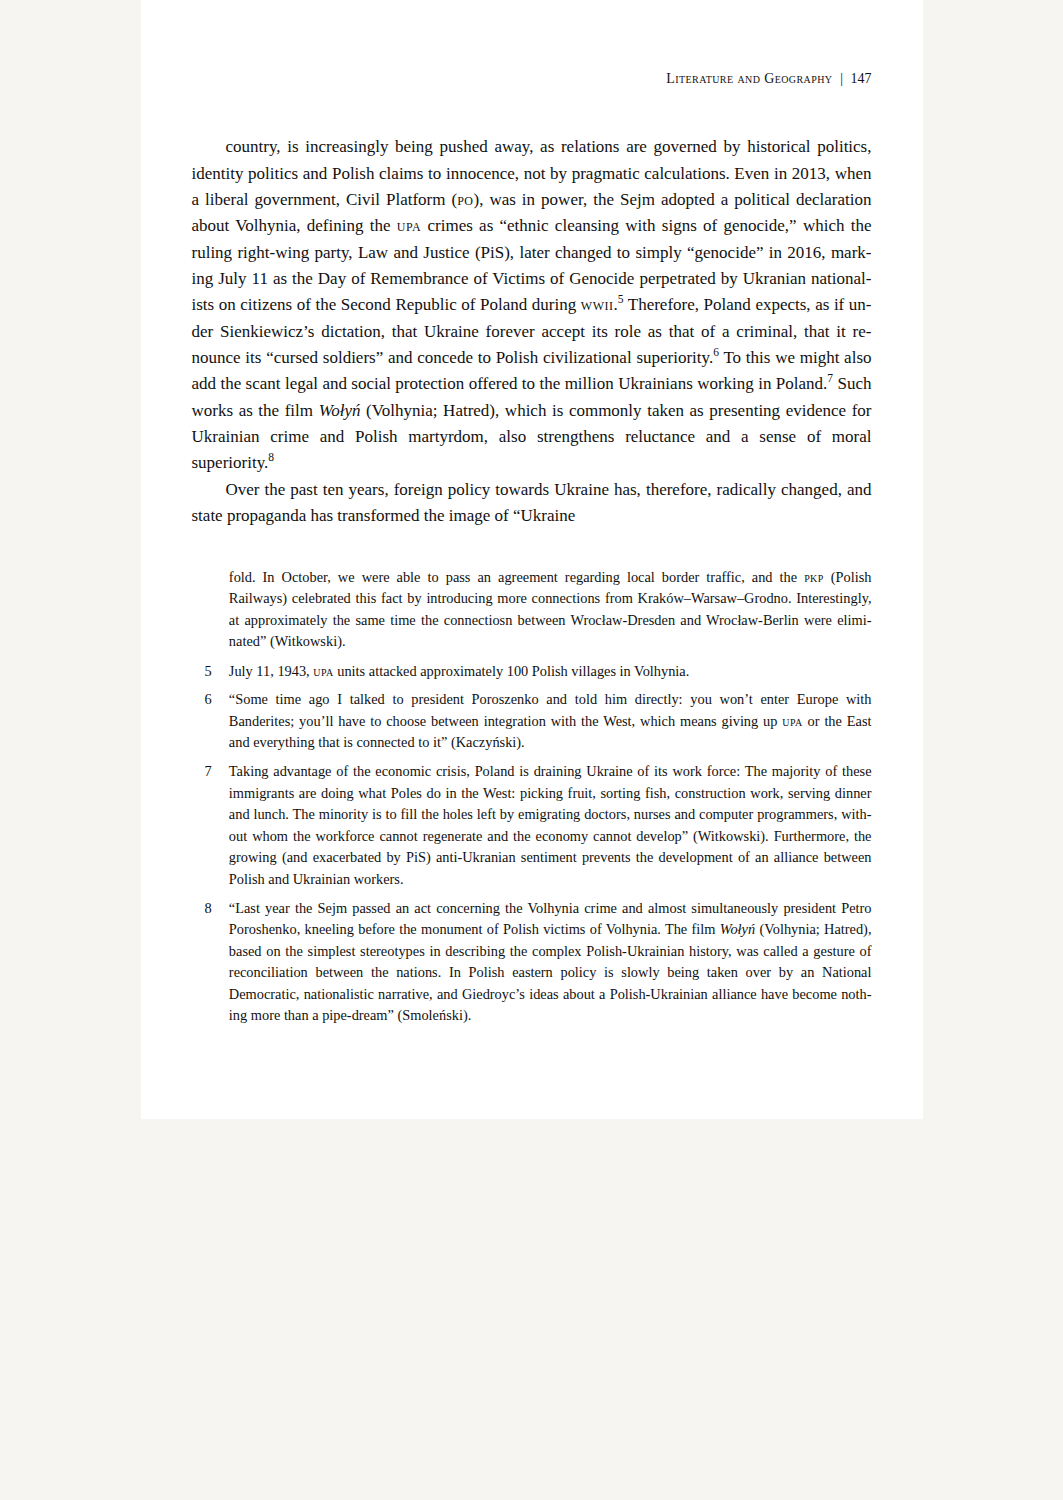Literature and Geography|147
country, is increasingly being pushed away, as relations are governed by historical politics, identity politics and Polish claims to innocence, not by pragmatic calculations. Even in 2013, when a liberal government, Civil Platform (po), was in power, the Sejm adopted a political declaration about Volhynia, defining the upa crimes as “ethnic cleansing with signs of genocide,” which the ruling right-wing party, Law and Justice (PiS), later changed to simply “genocide” in 2016, marking July 11 as the Day of Remembrance of Victims of Genocide perpetrated by Ukranian nationalists on citizens of the Second Republic of Poland during wwii.5 Therefore, Poland expects, as if under Sienkiewicz’s dictation, that Ukraine forever accept its role as that of a criminal, that it renounce its “cursed soldiers” and concede to Polish civilizational superiority.6 To this we might also add the scant legal and social protection offered to the million Ukrainians working in Poland.7 Such works as the film Wołyń (Volhynia; Hatred), which is commonly taken as presenting evidence for Ukrainian crime and Polish martyrdom, also strengthens reluctance and a sense of moral superiority.8
Over the past ten years, foreign policy towards Ukraine has, therefore, radically changed, and state propaganda has transformed the image of “Ukraine
fold. In October, we were able to pass an agreement regarding local border traffic, and the pkp (Polish Railways) celebrated this fact by introducing more connections from Kraków–Warsaw–Grodno. Interestingly, at approximately the same time the connectiosn between Wrocław-Dresden and Wrocław-Berlin were eliminated” (Witkowski).
5 July 11, 1943, upa units attacked approximately 100 Polish villages in Volhynia.
6“Some time ago I talked to president Poroszenko and told him directly: you won’t enter Europe with Banderites; you’ll have to choose between integration with the West, which means giving up upa or the East and everything that is connected to it” (Kaczyński).
7 Taking advantage of the economic crisis, Poland is draining Ukraine of its work force: The majority of these immigrants are doing what Poles do in the West: picking fruit, sorting fish, construction work, serving dinner and lunch. The minority is to fill the holes left by emigrating doctors, nurses and computer programmers, without whom the workforce cannot regenerate and the economy cannot develop” (Witkowski). Furthermore, the growing (and exacerbated by PiS) anti-Ukranian sentiment prevents the development of an alliance between Polish and Ukrainian workers.
8“Last year the Sejm passed an act concerning the Volhynia crime and almost simultaneously president Petro Poroshenko, kneeling before the monument of Polish victims of Volhynia. The film Wołyń (Volhynia; Hatred), based on the simplest stereotypes in describing the complex Polish-Ukrainian history, was called a gesture of reconciliation between the nations. In Polish eastern policy is slowly being taken over by an National Democratic, nationalistic narrative, and Giedroyc’s ideas about a Polish-Ukrainian alliance have become nothing more than a pipe-dream” (Smoleński).